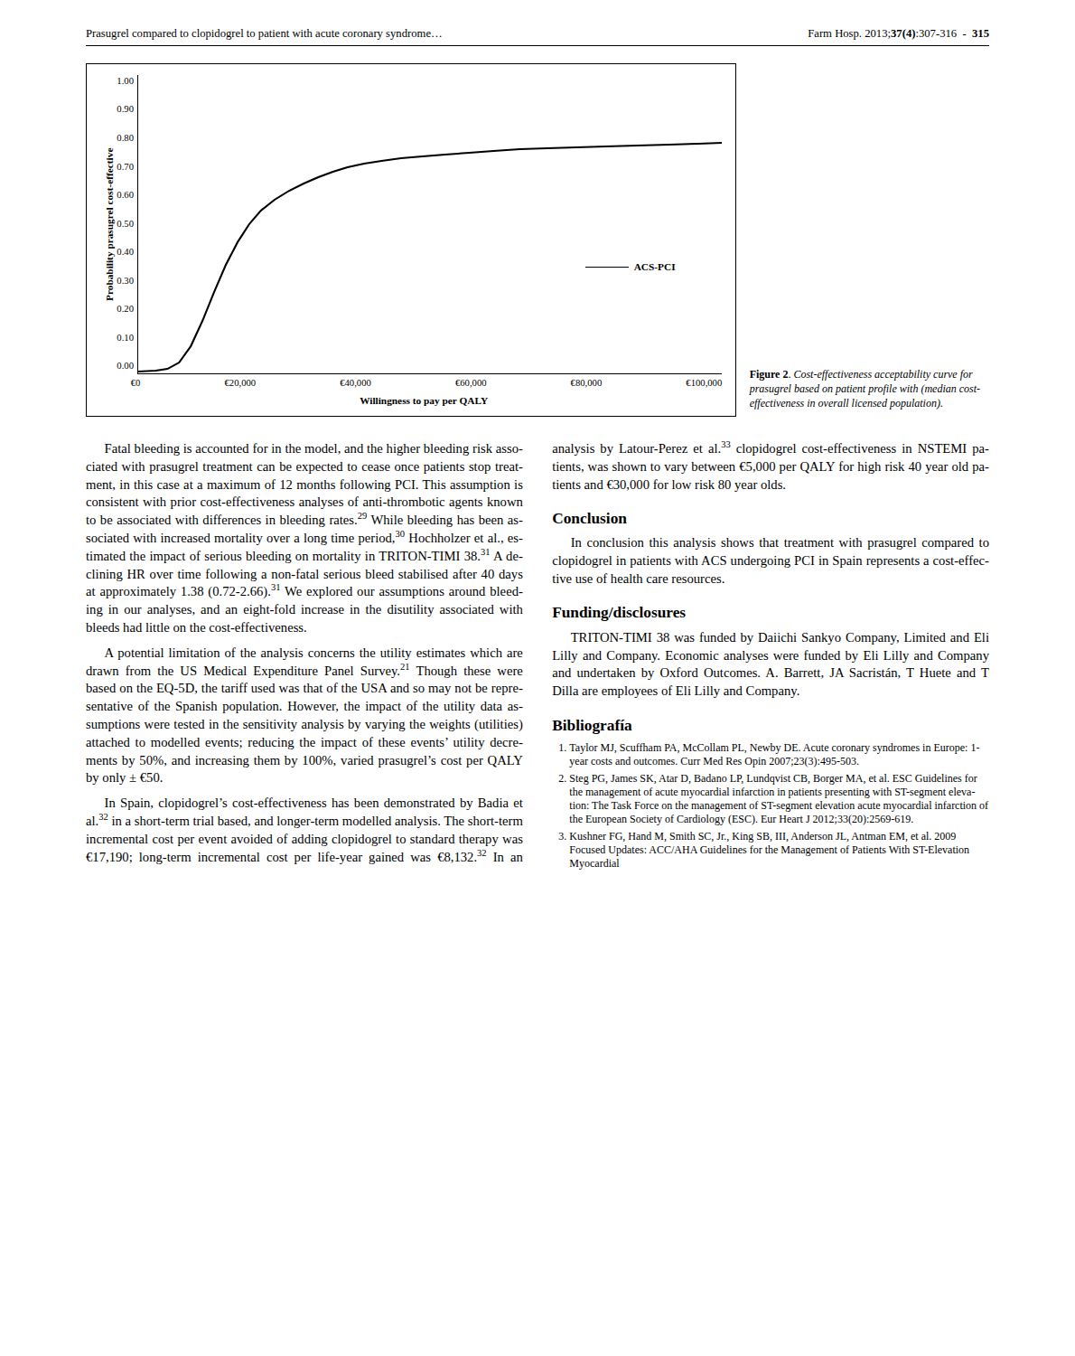Prasugrel compared to clopidogrel to patient with acute coronary syndrome… Farm Hosp. 2013;37(4):307-316 - 315
Probability prasugrel cost-effective
1.00 0.90 0.80 0.70 0.60 0.50 0.40 0.30 0.20 0.10 0.00
ACS-PCI
€0 €20,000 €40,000 €60,000 €80,000 €100,000
Willingness to pay per QALY
Figure 2. Cost-effectiveness acceptability curve for prasugrel based on patient profile with (median cost-effectiveness in overall licensed population).
Fatal bleeding is accounted for in the model, and the higher bleeding risk associated with prasugrel treatment can be expected to cease once patients stop treatment, in this case at a maximum of 12 months following PCI. This assumption is consistent with prior cost-effectiveness analyses of anti-thrombotic agents known to be associated with differences in bleeding rates.29 While bleeding has been associated with increased mortality over a long time period,30 Hochholzer et al., estimated the impact of serious bleeding on mortality in TRITON-TIMI 38.31 A declining HR over time following a non-fatal serious bleed stabilised after 40 days at approximately 1.38 (0.72-2.66).31 We explored our assumptions around bleeding in our analyses, and an eight-fold increase in the disutility associated with bleeds had little on the cost-effectiveness.
A potential limitation of the analysis concerns the utility estimates which are drawn from the US Medical Expenditure Panel Survey.21 Though these were based on the EQ-5D, the tariff used was that of the USA and so may not be representative of the Spanish population. However, the impact of the utility data assumptions were tested in the sensitivity analysis by varying the weights (utilities) attached to modelled events; reducing the impact of these events’ utility decrements by 50%, and increasing them by 100%, varied prasugrel’s cost per QALY by only ± €50.
In Spain, clopidogrel’s cost-effectiveness has been demonstrated by Badia et al.32 in a short-term trial based, and longer-term modelled analysis. The short-term incremental cost per event avoided of adding clopidogrel to standard therapy was €17,190; long-term incremental cost per life-year gained was €8,132.32 In an analysis by Latour-Perez et al.33 clopidogrel cost-effectiveness in NSTEMI patients, was shown to vary between €5,000 per QALY for high risk 40 year old patients and €30,000 for low risk 80 year olds.
Conclusion
In conclusion this analysis shows that treatment with prasugrel compared to clopidogrel in patients with ACS undergoing PCI in Spain represents a cost-effective use of health care resources.
Funding/disclosures
TRITON-TIMI 38 was funded by Daiichi Sankyo Company, Limited and Eli Lilly and Company. Economic analyses were funded by Eli Lilly and Company and undertaken by Oxford Outcomes. A. Barrett, JA Sacristán, T Huete and T Dilla are employees of Eli Lilly and Company.
Bibliografía
Taylor MJ, Scuffham PA, McCollam PL, Newby DE. Acute coronary syndromes in Europe: 1-year costs and outcomes. Curr Med Res Opin 2007;23(3):495-503.
Steg PG, James SK, Atar D, Badano LP, Lundqvist CB, Borger MA, et al. ESC Guidelines for the management of acute myocardial infarction in patients presenting with ST-segment elevation: The Task Force on the management of ST-segment elevation acute myocardial infarction of the European Society of Cardiology (ESC). Eur Heart J 2012;33(20):2569-619.
Kushner FG, Hand M, Smith SC, Jr., King SB, III, Anderson JL, Antman EM, et al. 2009 Focused Updates: ACC/AHA Guidelines for the Management of Patients With ST-Elevation Myocardial